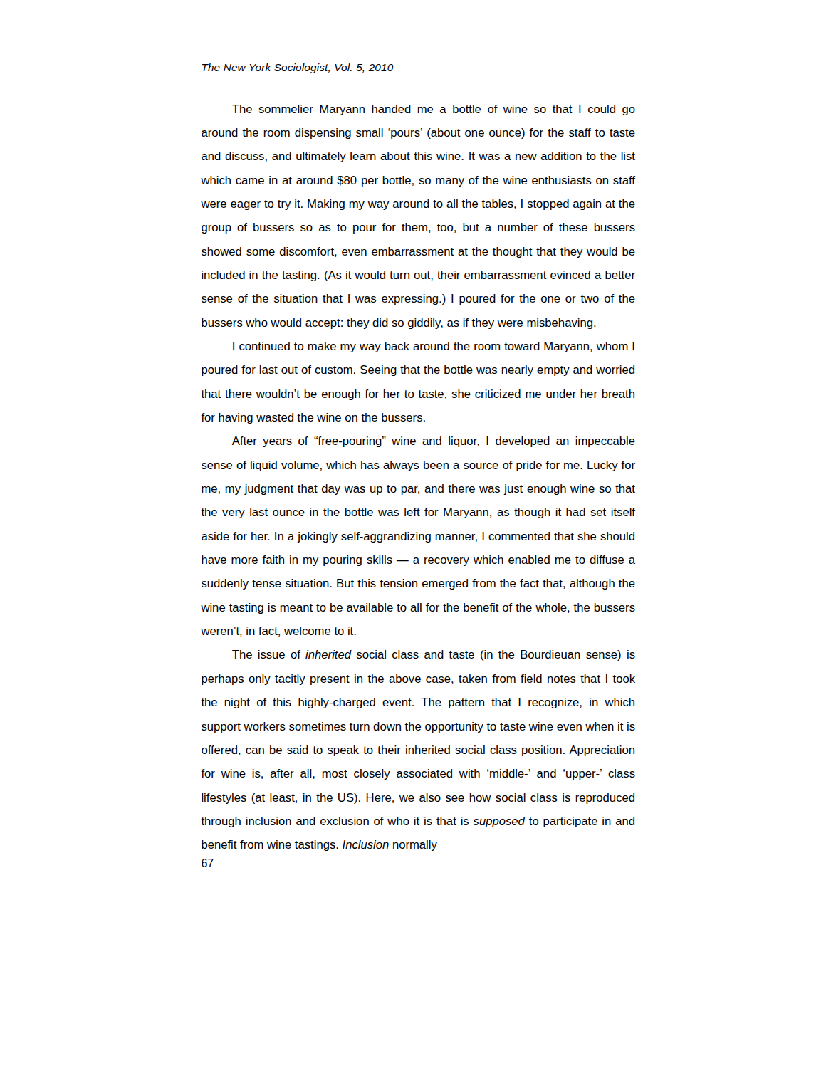The New York Sociologist, Vol. 5, 2010
The sommelier Maryann handed me a bottle of wine so that I could go around the room dispensing small ‘pours’ (about one ounce) for the staff to taste and discuss, and ultimately learn about this wine. It was a new addition to the list which came in at around $80 per bottle, so many of the wine enthusiasts on staff were eager to try it. Making my way around to all the tables, I stopped again at the group of bussers so as to pour for them, too, but a number of these bussers showed some discomfort, even embarrassment at the thought that they would be included in the tasting. (As it would turn out, their embarrassment evinced a better sense of the situation that I was expressing.) I poured for the one or two of the bussers who would accept: they did so giddily, as if they were misbehaving.
I continued to make my way back around the room toward Maryann, whom I poured for last out of custom. Seeing that the bottle was nearly empty and worried that there wouldn’t be enough for her to taste, she criticized me under her breath for having wasted the wine on the bussers.
After years of “free-pouring” wine and liquor, I developed an impeccable sense of liquid volume, which has always been a source of pride for me. Lucky for me, my judgment that day was up to par, and there was just enough wine so that the very last ounce in the bottle was left for Maryann, as though it had set itself aside for her. In a jokingly self-aggrandizing manner, I commented that she should have more faith in my pouring skills — a recovery which enabled me to diffuse a suddenly tense situation. But this tension emerged from the fact that, although the wine tasting is meant to be available to all for the benefit of the whole, the bussers weren’t, in fact, welcome to it.
The issue of inherited social class and taste (in the Bourdieuan sense) is perhaps only tacitly present in the above case, taken from field notes that I took the night of this highly-charged event. The pattern that I recognize, in which support workers sometimes turn down the opportunity to taste wine even when it is offered, can be said to speak to their inherited social class position. Appreciation for wine is, after all, most closely associated with ‘middle-’ and ‘upper-’ class lifestyles (at least, in the US). Here, we also see how social class is reproduced through inclusion and exclusion of who it is that is supposed to participate in and benefit from wine tastings. Inclusion normally
67